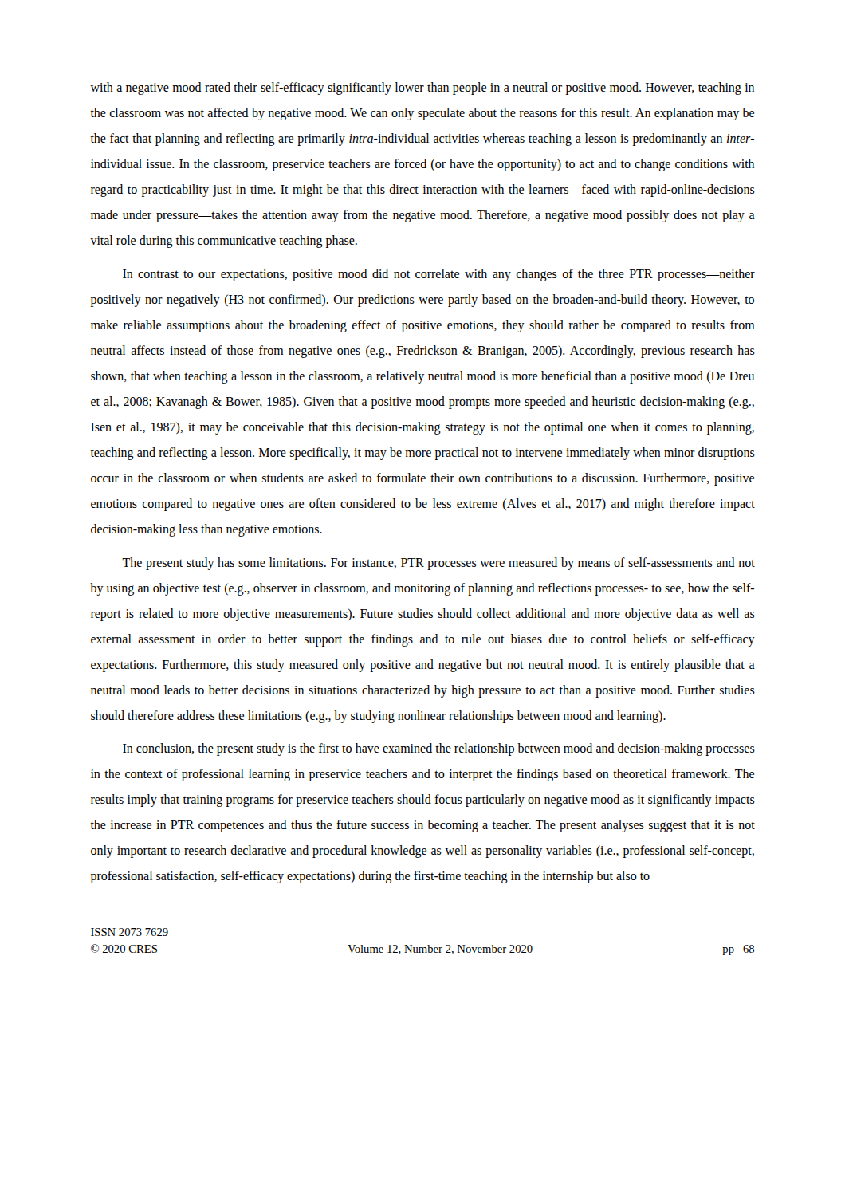with a negative mood rated their self-efficacy significantly lower than people in a neutral or positive mood. However, teaching in the classroom was not affected by negative mood. We can only speculate about the reasons for this result. An explanation may be the fact that planning and reflecting are primarily intra-individual activities whereas teaching a lesson is predominantly an inter-individual issue. In the classroom, preservice teachers are forced (or have the opportunity) to act and to change conditions with regard to practicability just in time. It might be that this direct interaction with the learners—faced with rapid-online-decisions made under pressure—takes the attention away from the negative mood. Therefore, a negative mood possibly does not play a vital role during this communicative teaching phase.
In contrast to our expectations, positive mood did not correlate with any changes of the three PTR processes—neither positively nor negatively (H3 not confirmed). Our predictions were partly based on the broaden-and-build theory. However, to make reliable assumptions about the broadening effect of positive emotions, they should rather be compared to results from neutral affects instead of those from negative ones (e.g., Fredrickson & Branigan, 2005). Accordingly, previous research has shown, that when teaching a lesson in the classroom, a relatively neutral mood is more beneficial than a positive mood (De Dreu et al., 2008; Kavanagh & Bower, 1985). Given that a positive mood prompts more speeded and heuristic decision-making (e.g., Isen et al., 1987), it may be conceivable that this decision-making strategy is not the optimal one when it comes to planning, teaching and reflecting a lesson. More specifically, it may be more practical not to intervene immediately when minor disruptions occur in the classroom or when students are asked to formulate their own contributions to a discussion. Furthermore, positive emotions compared to negative ones are often considered to be less extreme (Alves et al., 2017) and might therefore impact decision-making less than negative emotions.
The present study has some limitations. For instance, PTR processes were measured by means of self-assessments and not by using an objective test (e.g., observer in classroom, and monitoring of planning and reflections processes- to see, how the self-report is related to more objective measurements). Future studies should collect additional and more objective data as well as external assessment in order to better support the findings and to rule out biases due to control beliefs or self-efficacy expectations. Furthermore, this study measured only positive and negative but not neutral mood. It is entirely plausible that a neutral mood leads to better decisions in situations characterized by high pressure to act than a positive mood. Further studies should therefore address these limitations (e.g., by studying nonlinear relationships between mood and learning).
In conclusion, the present study is the first to have examined the relationship between mood and decision-making processes in the context of professional learning in preservice teachers and to interpret the findings based on theoretical framework. The results imply that training programs for preservice teachers should focus particularly on negative mood as it significantly impacts the increase in PTR competences and thus the future success in becoming a teacher. The present analyses suggest that it is not only important to research declarative and procedural knowledge as well as personality variables (i.e., professional self-concept, professional satisfaction, self-efficacy expectations) during the first-time teaching in the internship but also to
ISSN 2073 7629
© 2020 CRES Volume 12, Number 2, November 2020 pp 68